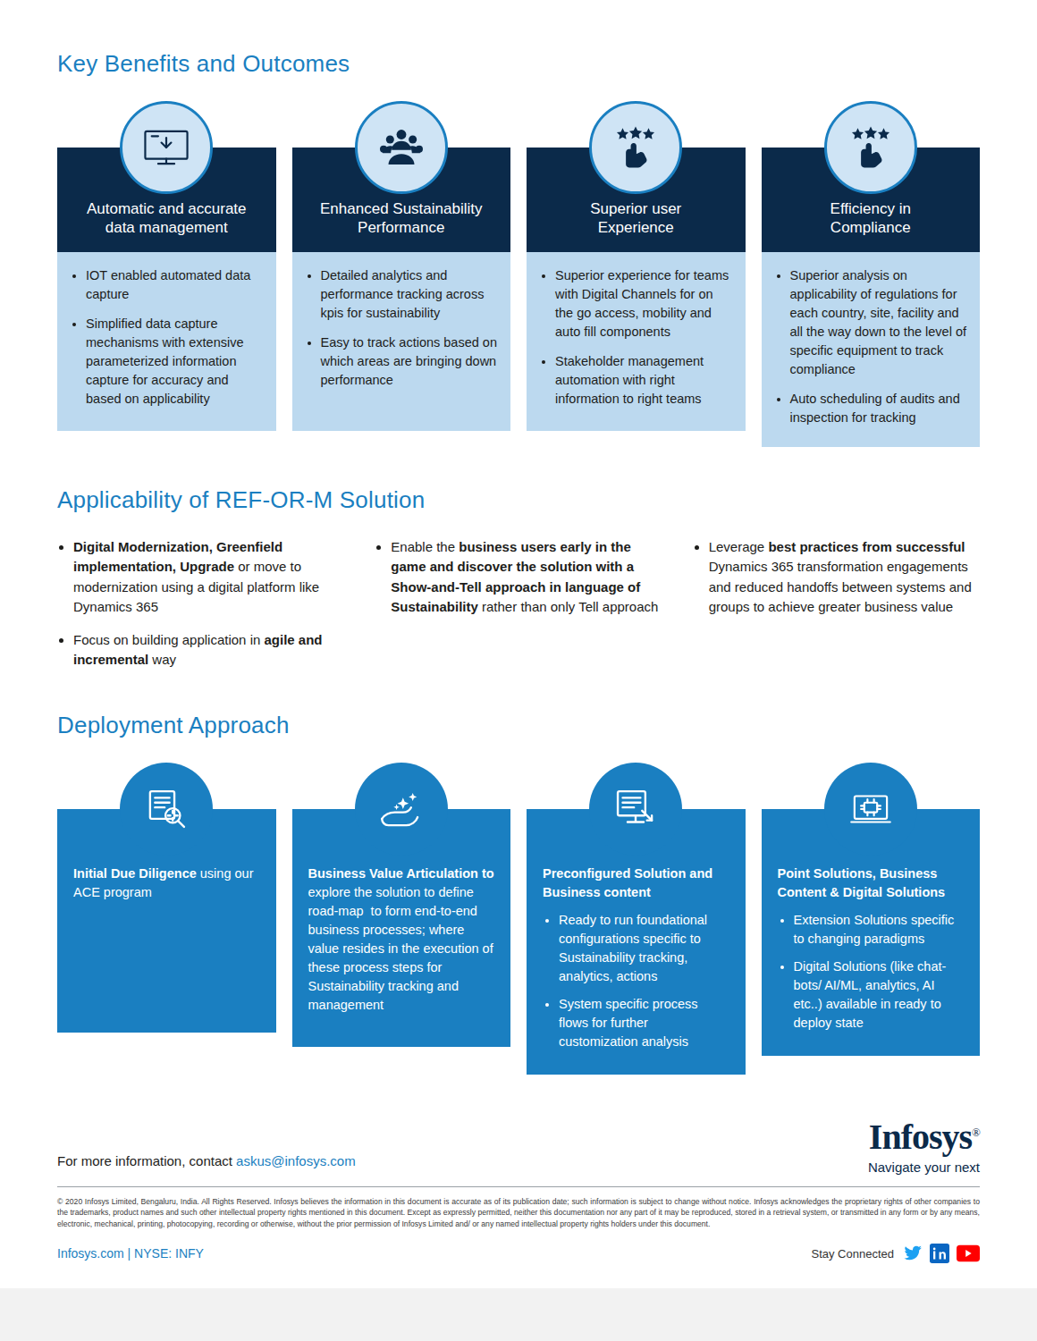Key Benefits and Outcomes
Automatic and accurate
data management
IOT enabled automated data capture
Simplified data capture mechanisms with extensive parameterized information capture for accuracy and based on applicability
Enhanced Sustainability
Performance
Detailed analytics and performance tracking across kpis for sustainability
Easy to track actions based on which areas are bringing down performance
Superior user
Experience
Superior experience for teams with Digital Channels for on the go access, mobility and auto fill components
Stakeholder management automation with right information to right teams
Efficiency in
Compliance
Superior analysis on applicability of regulations for each country, site, facility and all the way down to the level of specific equipment to track compliance
Auto scheduling of audits and inspection for tracking
Applicability of REF-OR-M Solution
Digital Modernization, Greenfield implementation, Upgrade or move to modernization using a digital platform like Dynamics 365
Focus on building application in agile and incremental way
Enable the business users early in the game and discover the solution with a Show-and-Tell approach in language of Sustainability rather than only Tell approach
Leverage best practices from successful Dynamics 365 transformation engagements and reduced handoffs between systems and groups to achieve greater business value
Deployment Approach
Initial Due Diligence using our ACE program
Business Value Articulation to explore the solution to define road-map to form end-to-end business processes; where value resides in the execution of these process steps for Sustainability tracking and management
Preconfigured Solution and Business content
Ready to run foundational configurations specific to Sustainability tracking, analytics, actions
System specific process flows for further customization analysis
Point Solutions, Business Content & Digital Solutions
Extension Solutions specific to changing paradigms
Digital Solutions (like chat-bots/ AI/ML, analytics, AI etc..) available in ready to deploy state
For more information, contact askus@infosys.com
Infosys®
Navigate your next
© 2020 Infosys Limited, Bengaluru, India. All Rights Reserved. Infosys believes the information in this document is accurate as of its publication date; such information is subject to change without notice. Infosys acknowledges the proprietary rights of other companies to the trademarks, product names and such other intellectual property rights mentioned in this document. Except as expressly permitted, neither this documentation nor any part of it may be reproduced, stored in a retrieval system, or transmitted in any form or by any means, electronic, mechanical, printing, photocopying, recording or otherwise, without the prior permission of Infosys Limited and/ or any named intellectual property rights holders under this document.
Infosys.com | NYSE: INFY
Stay Connected